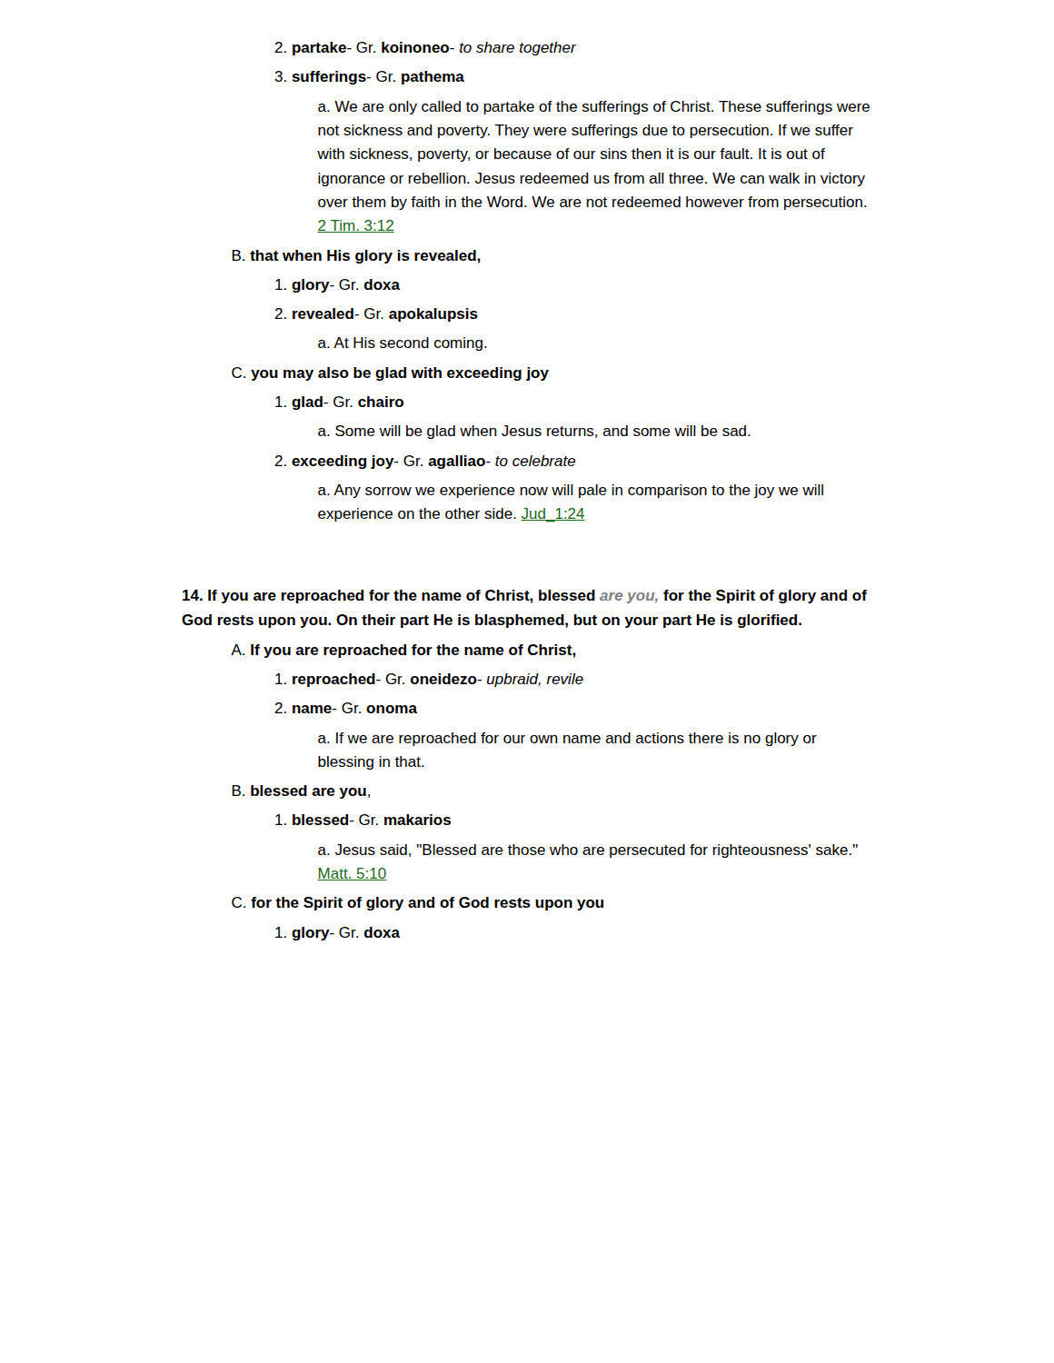2. partake- Gr. koinoneo- to share together
3. sufferings- Gr. pathema
a. We are only called to partake of the sufferings of Christ. These sufferings were not sickness and poverty. They were sufferings due to persecution. If we suffer with sickness, poverty, or because of our sins then it is our fault. It is out of ignorance or rebellion. Jesus redeemed us from all three. We can walk in victory over them by faith in the Word. We are not redeemed however from persecution. 2 Tim. 3:12
B. that when His glory is revealed,
1. glory- Gr. doxa
2. revealed- Gr. apokalupsis
a. At His second coming.
C. you may also be glad with exceeding joy
1. glad- Gr. chairo
a. Some will be glad when Jesus returns, and some will be sad.
2. exceeding joy- Gr. agalliao- to celebrate
a. Any sorrow we experience now will pale in comparison to the joy we will experience on the other side. Jud_1:24
14. If you are reproached for the name of Christ, blessed are you, for the Spirit of glory and of God rests upon you. On their part He is blasphemed, but on your part He is glorified.
A. If you are reproached for the name of Christ,
1. reproached- Gr. oneidezo- upbraid, revile
2. name- Gr. onoma
a. If we are reproached for our own name and actions there is no glory or blessing in that.
B. blessed are you,
1. blessed- Gr. makarios
a. Jesus said, "Blessed are those who are persecuted for righteousness' sake." Matt. 5:10
C. for the Spirit of glory and of God rests upon you
1. glory- Gr. doxa